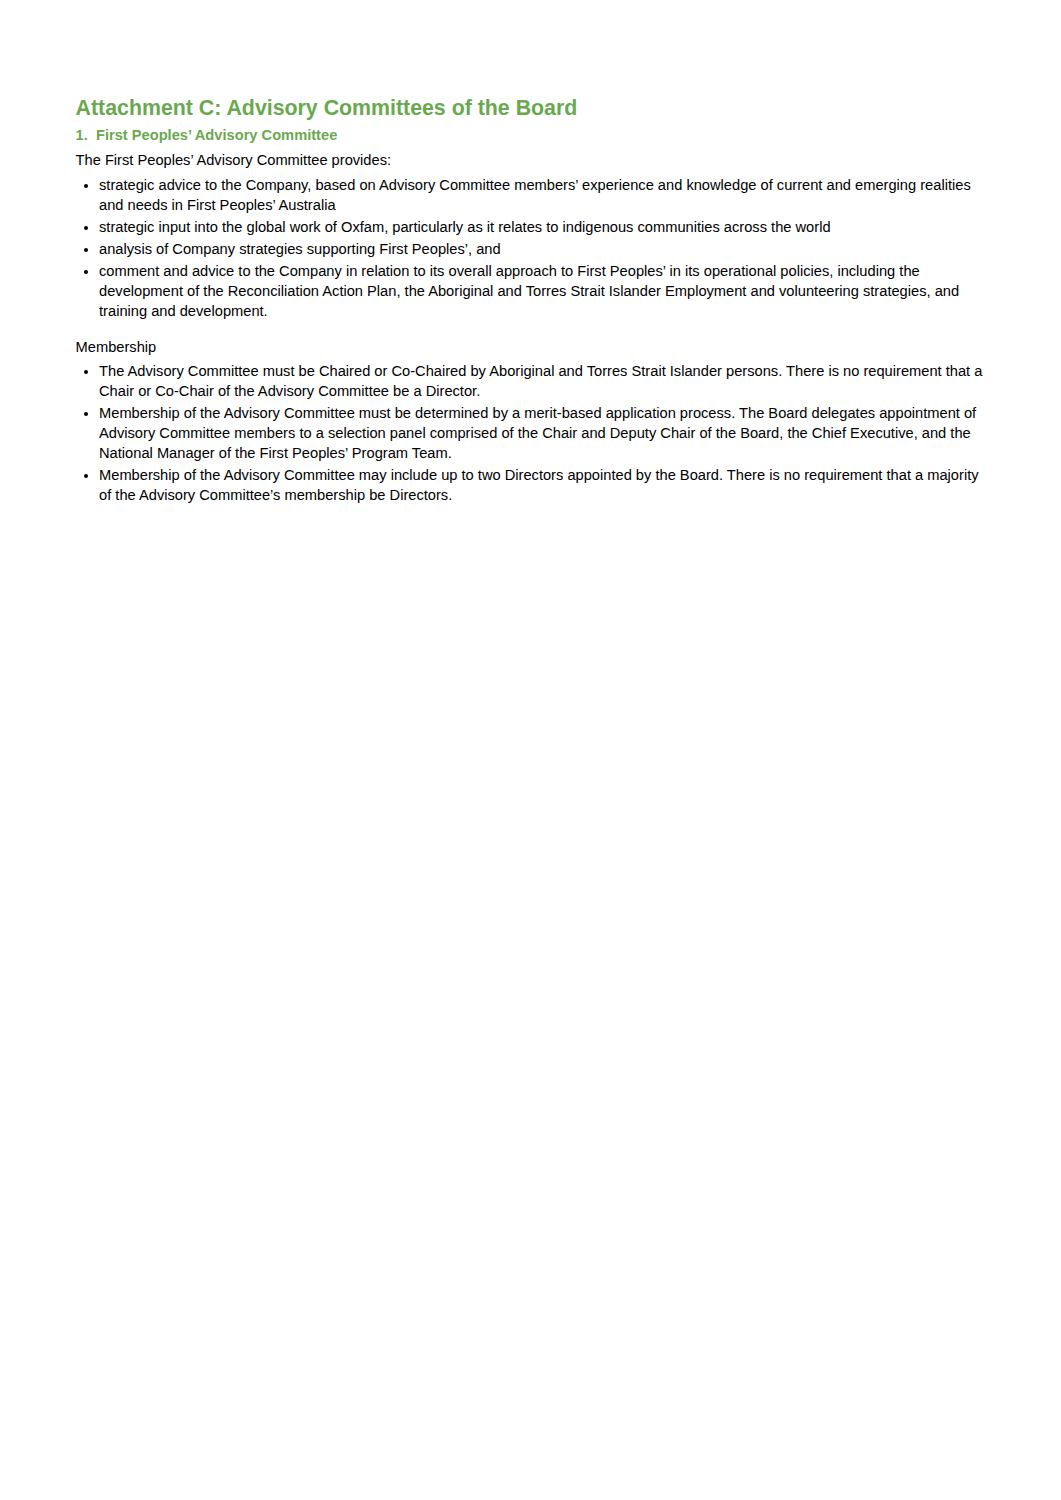Attachment C: Advisory Committees of the Board
1. First Peoples’ Advisory Committee
The First Peoples’ Advisory Committee provides:
strategic advice to the Company, based on Advisory Committee members’ experience and knowledge of current and emerging realities and needs in First Peoples’ Australia
strategic input into the global work of Oxfam, particularly as it relates to indigenous communities across the world
analysis of Company strategies supporting First Peoples’, and
comment and advice to the Company in relation to its overall approach to First Peoples’ in its operational policies, including the development of the Reconciliation Action Plan, the Aboriginal and Torres Strait Islander Employment and volunteering strategies, and training and development.
Membership
The Advisory Committee must be Chaired or Co-Chaired by Aboriginal and Torres Strait Islander persons. There is no requirement that a Chair or Co-Chair of the Advisory Committee be a Director.
Membership of the Advisory Committee must be determined by a merit-based application process. The Board delegates appointment of Advisory Committee members to a selection panel comprised of the Chair and Deputy Chair of the Board, the Chief Executive, and the National Manager of the First Peoples’ Program Team.
Membership of the Advisory Committee may include up to two Directors appointed by the Board. There is no requirement that a majority of the Advisory Committee’s membership be Directors.